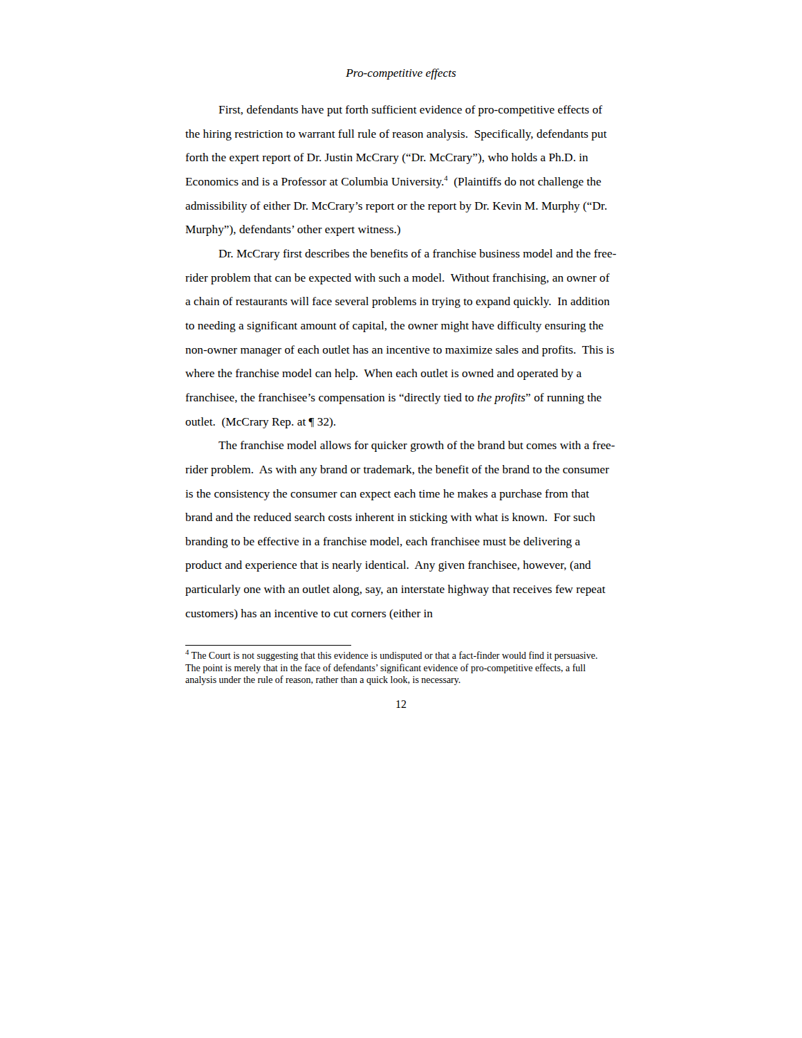Pro-competitive effects
First, defendants have put forth sufficient evidence of pro-competitive effects of the hiring restriction to warrant full rule of reason analysis. Specifically, defendants put forth the expert report of Dr. Justin McCrary (“Dr. McCrary”), who holds a Ph.D. in Economics and is a Professor at Columbia University.4 (Plaintiffs do not challenge the admissibility of either Dr. McCrary’s report or the report by Dr. Kevin M. Murphy (“Dr. Murphy”), defendants’ other expert witness.)
Dr. McCrary first describes the benefits of a franchise business model and the free-rider problem that can be expected with such a model. Without franchising, an owner of a chain of restaurants will face several problems in trying to expand quickly. In addition to needing a significant amount of capital, the owner might have difficulty ensuring the non-owner manager of each outlet has an incentive to maximize sales and profits. This is where the franchise model can help. When each outlet is owned and operated by a franchisee, the franchisee’s compensation is “directly tied to the profits” of running the outlet. (McCrary Rep. at ¶ 32).
The franchise model allows for quicker growth of the brand but comes with a free-rider problem. As with any brand or trademark, the benefit of the brand to the consumer is the consistency the consumer can expect each time he makes a purchase from that brand and the reduced search costs inherent in sticking with what is known. For such branding to be effective in a franchise model, each franchisee must be delivering a product and experience that is nearly identical. Any given franchisee, however, (and particularly one with an outlet along, say, an interstate highway that receives few repeat customers) has an incentive to cut corners (either in
4 The Court is not suggesting that this evidence is undisputed or that a fact-finder would find it persuasive. The point is merely that in the face of defendants’ significant evidence of pro-competitive effects, a full analysis under the rule of reason, rather than a quick look, is necessary.
12